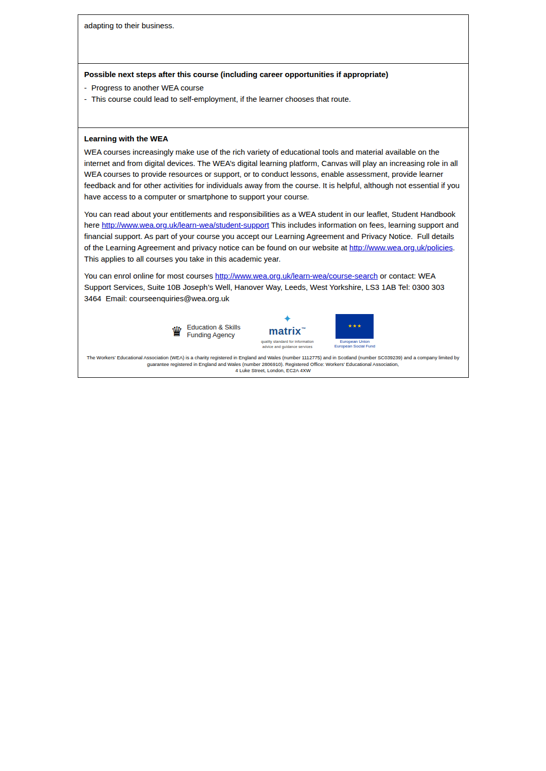adapting to their business.
Possible next steps after this course (including career opportunities if appropriate)
Progress to another WEA course
This course could lead to self-employment, if the learner chooses that route.
Learning with the WEA
WEA courses increasingly make use of the rich variety of educational tools and material available on the internet and from digital devices. The WEA’s digital learning platform, Canvas will play an increasing role in all WEA courses to provide resources or support, or to conduct lessons, enable assessment, provide learner feedback and for other activities for individuals away from the course. It is helpful, although not essential if you have access to a computer or smartphone to support your course.
You can read about your entitlements and responsibilities as a WEA student in our leaflet, Student Handbook here http://www.wea.org.uk/learn-wea/student-support This includes information on fees, learning support and financial support. As part of your course you accept our Learning Agreement and Privacy Notice. Full details of the Learning Agreement and privacy notice can be found on our website at http://www.wea.org.uk/policies. This applies to all courses you take in this academic year.
You can enrol online for most courses http://www.wea.org.uk/learn-wea/course-search or contact: WEA Support Services, Suite 10B Joseph’s Well, Hanover Way, Leeds, West Yorkshire, LS3 1AB Tel: 0300 303 3464 Email: courseenquiries@wea.org.uk
♛ Education & Skills Funding Agency
✦
matrix™
quality standard for information
advice and guidance services
★★★
European Union
European Social Fund
The Workers’ Educational Association (WEA) is a charity registered in England and Wales (number 1112775) and in Scotland (number SC039239) and a company limited by guarantee registered in England and Wales (number 2806910). Registered Office: Workers’ Educational Association,
4 Luke Street, London, EC2A 4XW